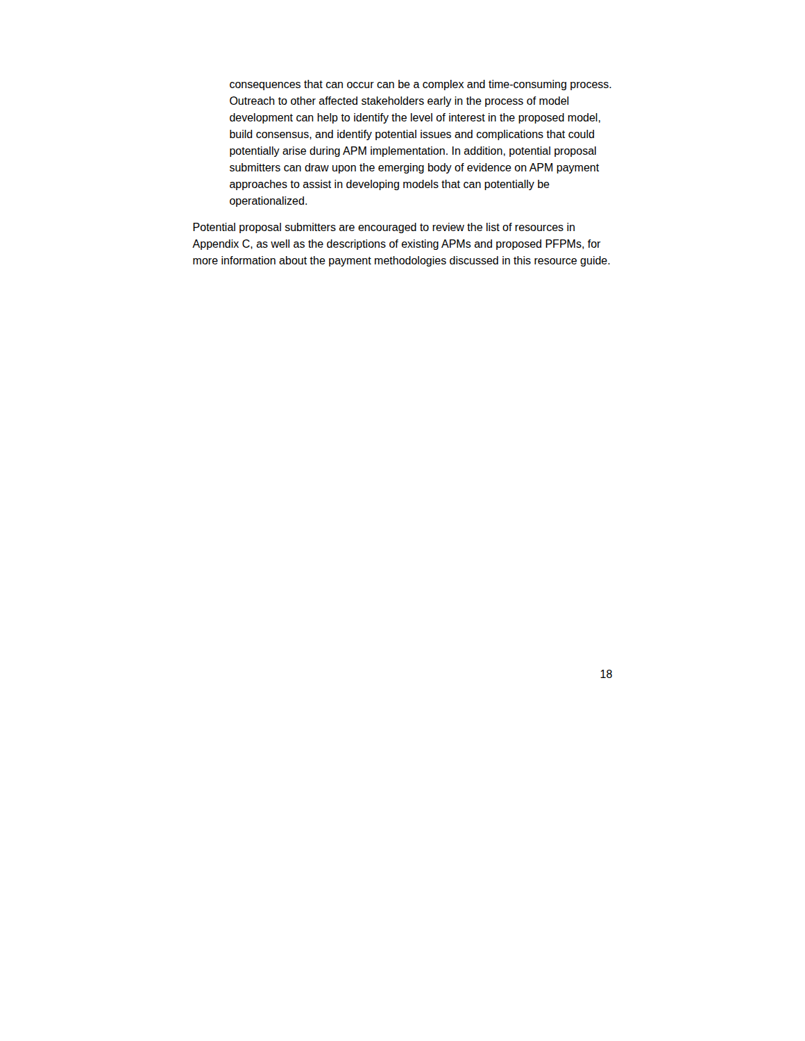consequences that can occur can be a complex and time-consuming process. Outreach to other affected stakeholders early in the process of model development can help to identify the level of interest in the proposed model, build consensus, and identify potential issues and complications that could potentially arise during APM implementation. In addition, potential proposal submitters can draw upon the emerging body of evidence on APM payment approaches to assist in developing models that can potentially be operationalized.
Potential proposal submitters are encouraged to review the list of resources in Appendix C, as well as the descriptions of existing APMs and proposed PFPMs, for more information about the payment methodologies discussed in this resource guide.
18